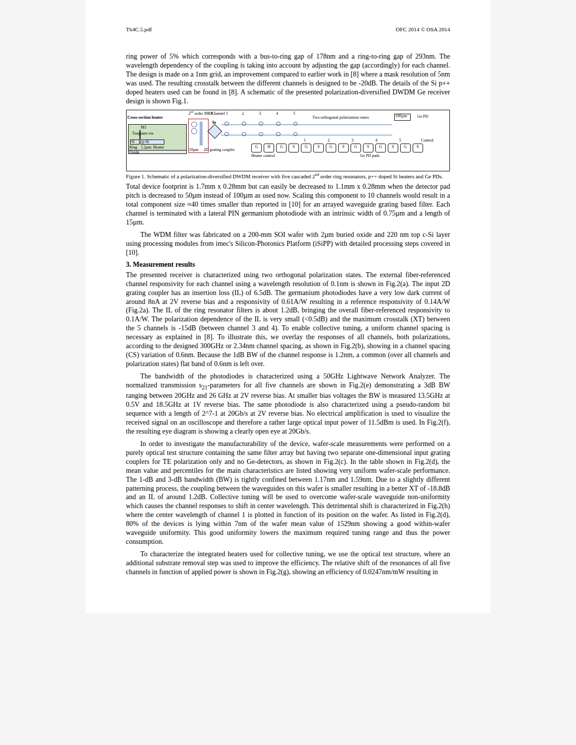Th4C.5.pdf OFC 2014 © OSA 2014
ring power of 5% which corresponds with a bus-to-ring gap of 178nm and a ring-to-ring gap of 293nm. The wavelength dependency of the coupling is taking into account by adjusting the gap (accordingly) for each channel. The design is made on a 1nm grid, an improvement compared to earlier work in [8] where a mask resolution of 5nm was used. The resulting crosstalk between the different channels is designed to be -20dB. The details of the Si p++ doped heaters used can be found in [8]. A schematic of the presented polarization-diversified DWDM Ge receiver design is shown Fig.1.
Cross-section heater
M1
Tungsten via
Si
p-Si Ring 1.2µm Heater
Oxide 2nd order MRR
10µm Channel 1 2 3 4 5 In
2D grating coupler
Two orthogonal polarization states
100µm Ge PD 1 2 3 4 5 Control
G
H
G
S
G
S
G
S
G
S
G
S
G
S
Heater control Ge PD pads
Figure 1. Schematic of a polarization-diversified DWDM receiver with five cascaded 2nd order ring resonators, p++ doped Si heaters and Ge PDs.
Total device footprint is 1.7mm x 0.28mm but can easily be decreased to 1.1mm x 0.28mm when the detector pad pitch is decreased to 50µm instead of 100µm as used now. Scaling this component to 10 channels would result in a total component size ≈40 times smaller than reported in [10] for an arrayed waveguide grating based filter. Each channel is terminated with a lateral PIN germanium photodiode with an intrinsic width of 0.75µm and a length of 15µm.
The WDM filter was fabricated on a 200-mm SOI wafer with 2µm buried oxide and 220 nm top c-Si layer using processing modules from imec's Silicon-Photonics Platform (iSiPP) with detailed processing steps covered in [10].
3. Measurement results
The presented receiver is characterized using two orthogonal polarization states. The external fiber-referenced channel responsivity for each channel using a wavelength resolution of 0.1nm is shown in Fig.2(a). The input 2D grating coupler has an insertion loss (IL) of 6.5dB. The germanium photodiodes have a very low dark current of around 8nA at 2V reverse bias and a responsivity of 0.61A/W resulting in a reference responsivity of 0.14A/W (Fig.2a). The IL of the ring resonator filters is about 1.2dB, bringing the overall fiber-referenced responsivity to 0.1A/W. The polarization dependence of the IL is very small (<0.5dB) and the maximum crosstalk (XT) between the 5 channels is -15dB (between channel 3 and 4). To enable collective tuning, a uniform channel spacing is necessary as explained in [8]. To illustrate this, we overlay the responses of all channels, both polarizations, according to the designed 300GHz or 2.34nm channel spacing, as shown in Fig.2(b), showing in a channel spacing (CS) variation of 0.6nm. Because the 1dB BW of the channel response is 1.2nm, a common (over all channels and polarization states) flat band of 0.6nm is left over.
The bandwidth of the photodiodes is characterized using a 50GHz Lightwave Network Analyzer. The normalized transmission s21-parameters for all five channels are shown in Fig.2(e) demonstrating a 3dB BW ranging between 20GHz and 26 GHz at 2V reverse bias. At smaller bias voltages the BW is measured 13.5GHz at 0.5V and 18.5GHz at 1V reverse bias. The same photodiode is also characterized using a pseudo-random bit sequence with a length of 2^7-1 at 20Gb/s at 2V reverse bias. No electrical amplification is used to visualize the received signal on an oscilloscope and therefore a rather large optical input power of 11.5dBm is used. In Fig.2(f), the resulting eye diagram is showing a clearly open eye at 20Gb/s.
In order to investigate the manufacturability of the device, wafer-scale measurements were performed on a purely optical test structure containing the same filter array but having two separate one-dimensional input grating couplers for TE polarization only and no Ge-detectors, as shown in Fig.2(c). In the table shown in Fig.2(d), the mean value and percentiles for the main characteristics are listed showing very uniform wafer-scale performance. The 1-dB and 3-dB bandwidth (BW) is tightly confined between 1.17nm and 1.59nm. Due to a slightly different patterning process, the coupling between the waveguides on this wafer is smaller resulting in a better XT of -18.8dB and an IL of around 1.2dB. Collective tuning will be used to overcome wafer-scale waveguide non-uniformity which causes the channel responses to shift in center wavelength. This detrimental shift is characterized in Fig.2(h) where the center wavelength of channel 1 is plotted in function of its position on the wafer. As listed in Fig.2(d), 80% of the devices is lying within 7nm of the wafer mean value of 1529nm showing a good within-wafer waveguide uniformity. This good uniformity lowers the maximum required tuning range and thus the power consumption.
To characterize the integrated heaters used for collective tuning, we use the optical test structure, where an additional substrate removal step was used to improve the efficiency. The relative shift of the resonances of all five channels in function of applied power is shown in Fig.2(g), showing an efficiency of 0.0247nm/mW resulting in